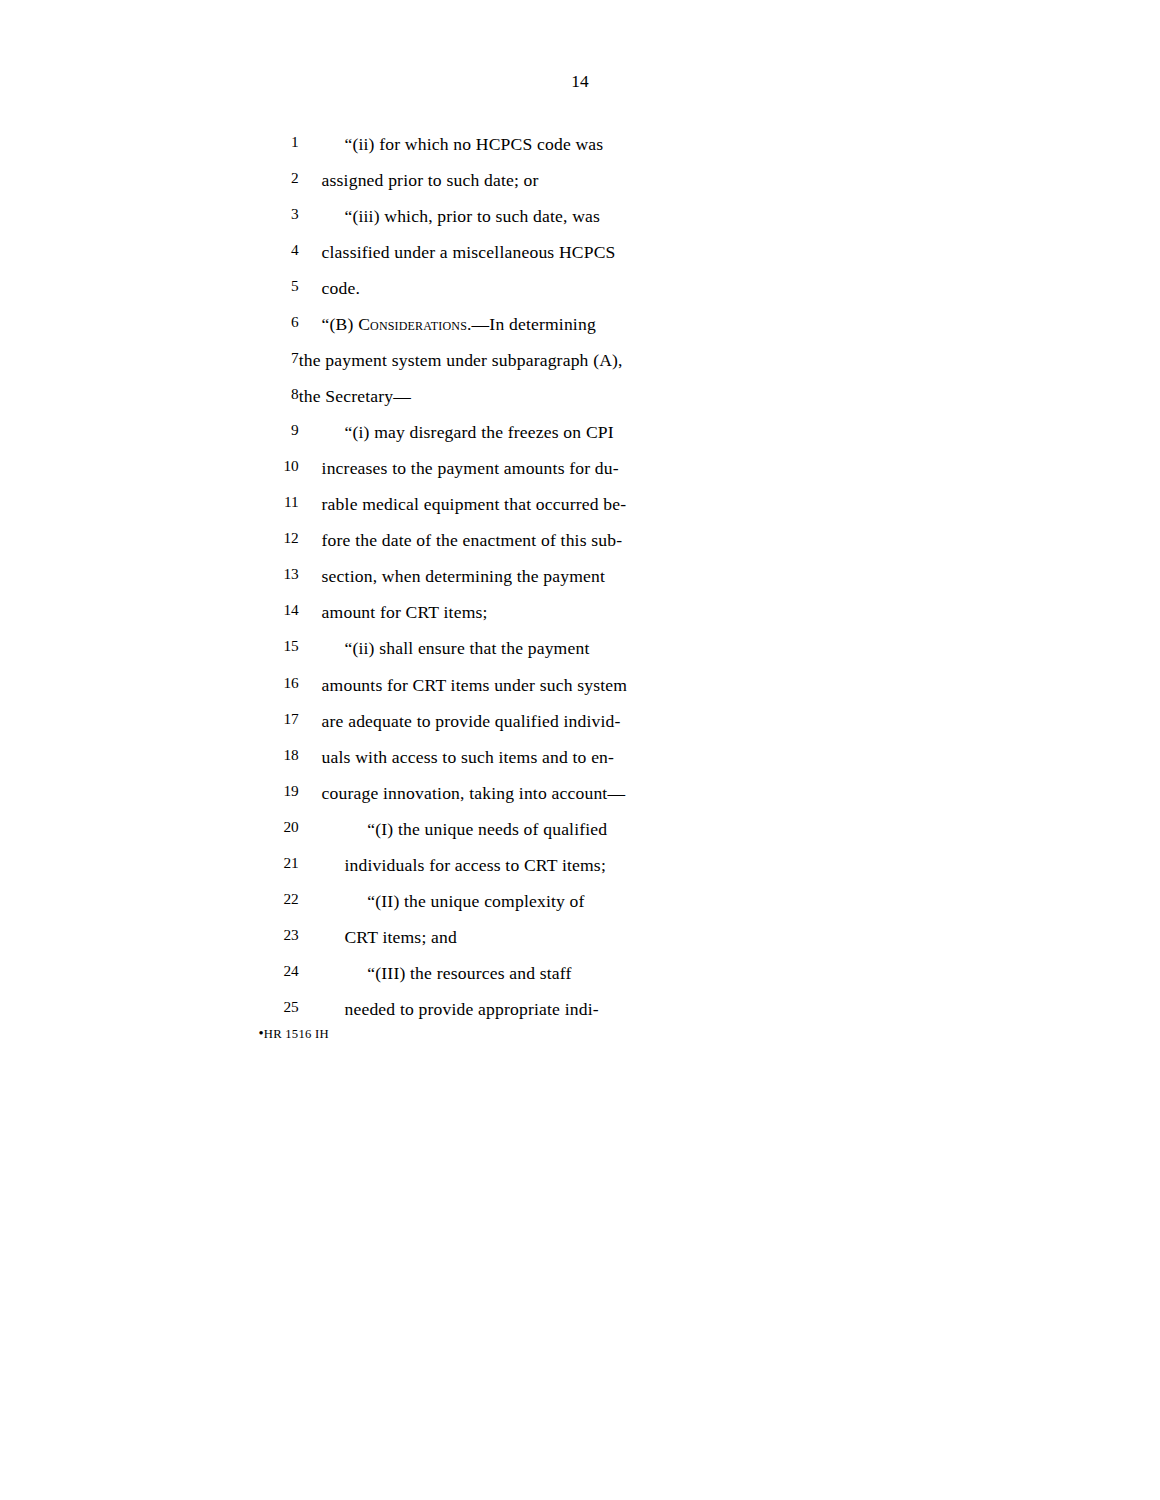14
| 1 | “(ii) for which no HCPCS code was |
| 2 | assigned prior to such date; or |
| 3 | “(iii) which, prior to such date, was |
| 4 | classified under a miscellaneous HCPCS |
| 5 | code. |
| 6 | “(B) Considerations. —In determining |
| 7 | the payment system under subparagraph (A), |
| 8 | the Secretary— |
| 9 | “(i) may disregard the freezes on CPI |
| 10 | increases to the payment amounts for du- |
| 11 | rable medical equipment that occurred be- |
| 12 | fore the date of the enactment of this sub- |
| 13 | section, when determining the payment |
| 14 | amount for CRT items; |
| 15 | “(ii) shall ensure that the payment |
| 16 | amounts for CRT items under such system |
| 17 | are adequate to provide qualified individ- |
| 18 | uals with access to such items and to en- |
| 19 | courage innovation, taking into account— |
| 20 | “(I) the unique needs of qualified |
| 21 | individuals for access to CRT items; |
| 22 | “(II) the unique complexity of |
| 23 | CRT items; and |
| 24 | “(III) the resources and staff |
| 25 | needed to provide appropriate indi- |
•HR 1516 IH